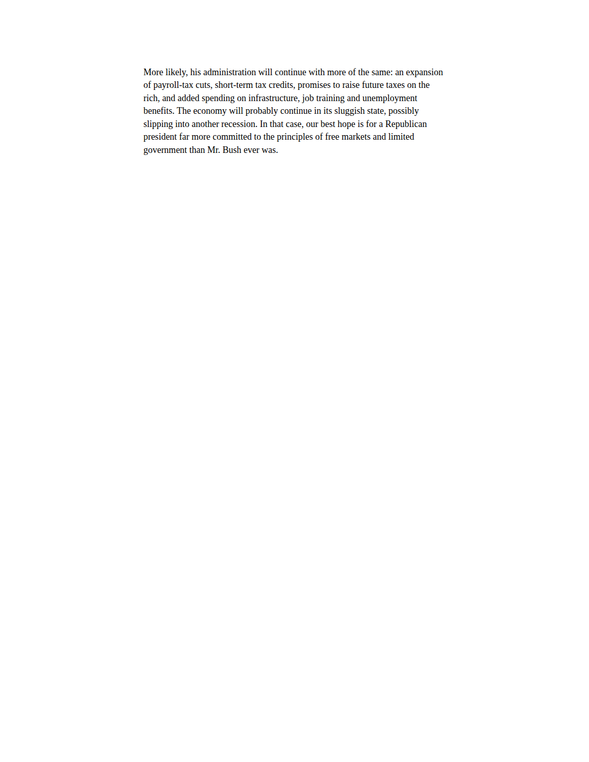More likely, his administration will continue with more of the same: an expansion of payroll-tax cuts, short-term tax credits, promises to raise future taxes on the rich, and added spending on infrastructure, job training and unemployment benefits. The economy will probably continue in its sluggish state, possibly slipping into another recession. In that case, our best hope is for a Republican president far more committed to the principles of free markets and limited government than Mr. Bush ever was.